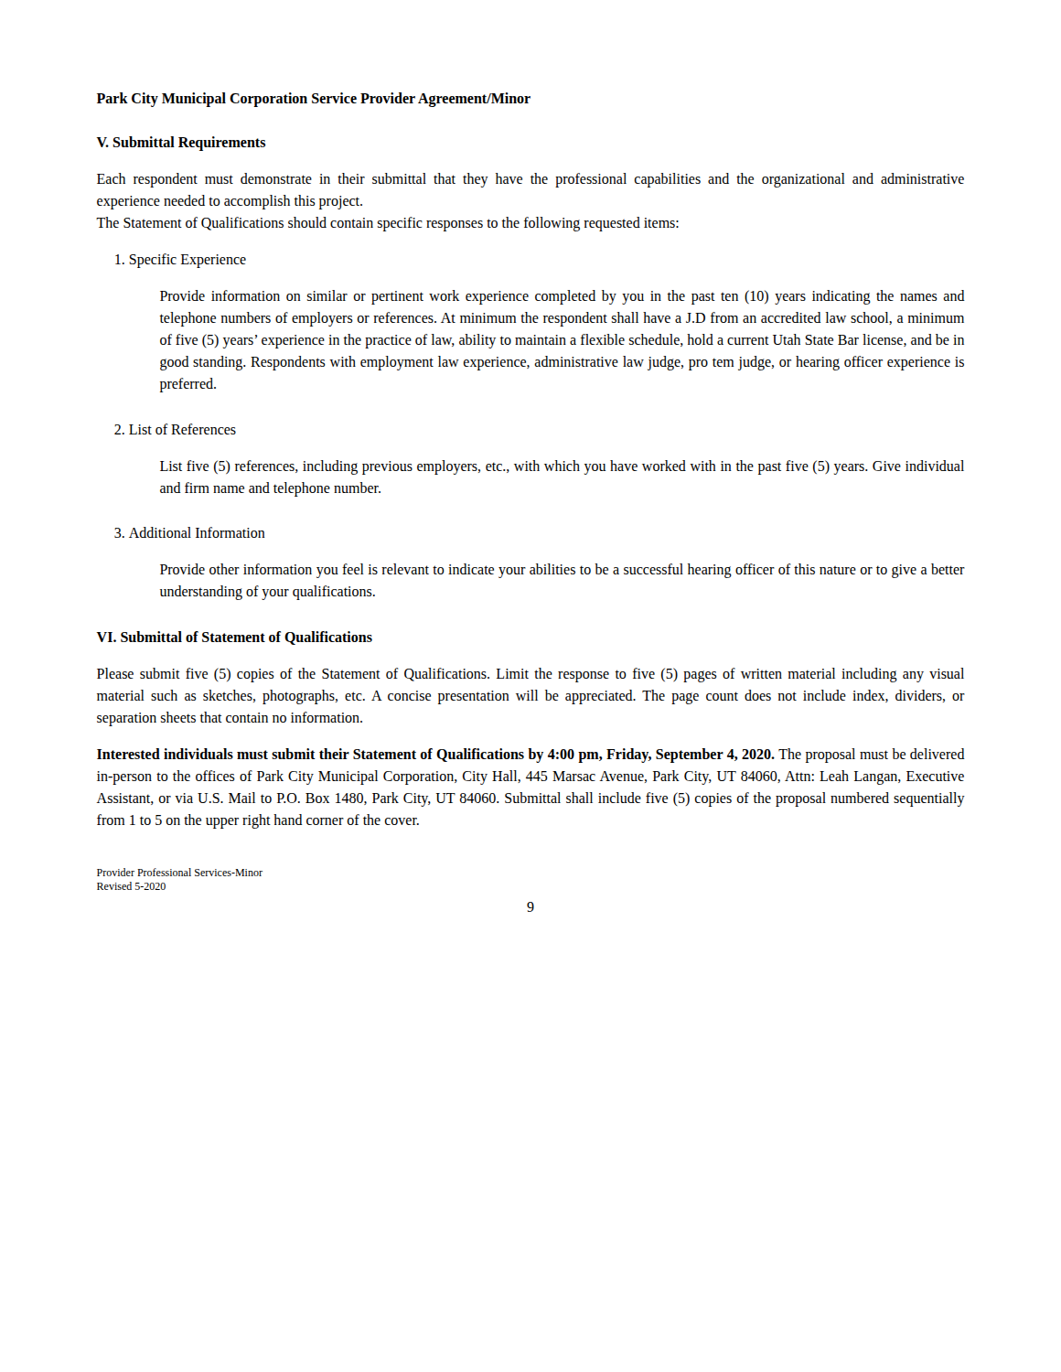Park City Municipal Corporation Service Provider Agreement/Minor
V. Submittal Requirements
Each respondent must demonstrate in their submittal that they have the professional capabilities and the organizational and administrative experience needed to accomplish this project.
The Statement of Qualifications should contain specific responses to the following requested items:
Specific Experience
Provide information on similar or pertinent work experience completed by you in the past ten (10) years indicating the names and telephone numbers of employers or references. At minimum the respondent shall have a J.D from an accredited law school, a minimum of five (5) years’ experience in the practice of law, ability to maintain a flexible schedule, hold a current Utah State Bar license, and be in good standing. Respondents with employment law experience, administrative law judge, pro tem judge, or hearing officer experience is preferred.
List of References
List five (5) references, including previous employers, etc., with which you have worked with in the past five (5) years. Give individual and firm name and telephone number.
Additional Information
Provide other information you feel is relevant to indicate your abilities to be a successful hearing officer of this nature or to give a better understanding of your qualifications.
VI. Submittal of Statement of Qualifications
Please submit five (5) copies of the Statement of Qualifications. Limit the response to five (5) pages of written material including any visual material such as sketches, photographs, etc. A concise presentation will be appreciated. The page count does not include index, dividers, or separation sheets that contain no information.
Interested individuals must submit their Statement of Qualifications by 4:00 pm, Friday, September 4, 2020. The proposal must be delivered in-person to the offices of Park City Municipal Corporation, City Hall, 445 Marsac Avenue, Park City, UT 84060, Attn: Leah Langan, Executive Assistant, or via U.S. Mail to P.O. Box 1480, Park City, UT 84060. Submittal shall include five (5) copies of the proposal numbered sequentially from 1 to 5 on the upper right hand corner of the cover.
Provider Professional Services-Minor
Revised 5-2020
9